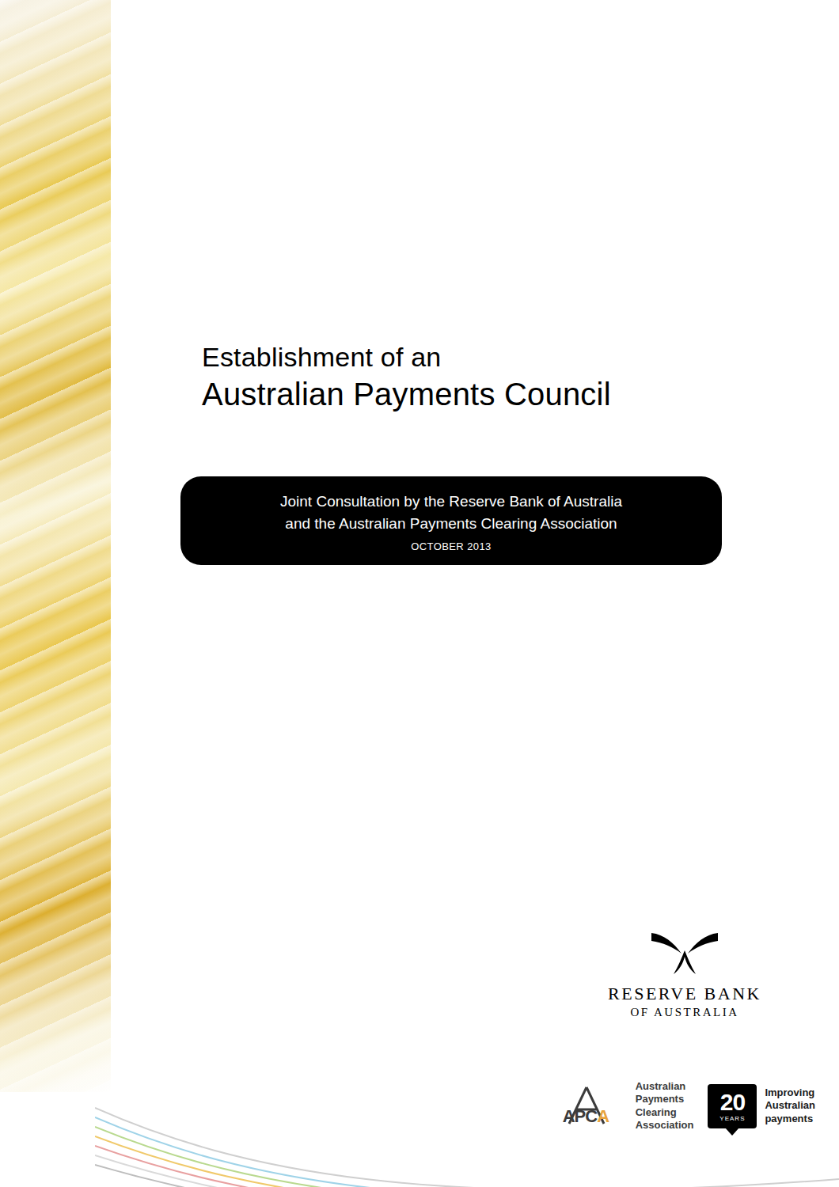Establishment of an
Australian Payments Council
Joint Consultation by the Reserve Bank of Australia
and the Australian Payments Clearing Association
OCTOBER 2013
RESERVE BANK
OF AUSTRALIA
APCA
Australian
Payments
Clearing
Association
20 YEARS
Improving
Australian
payments